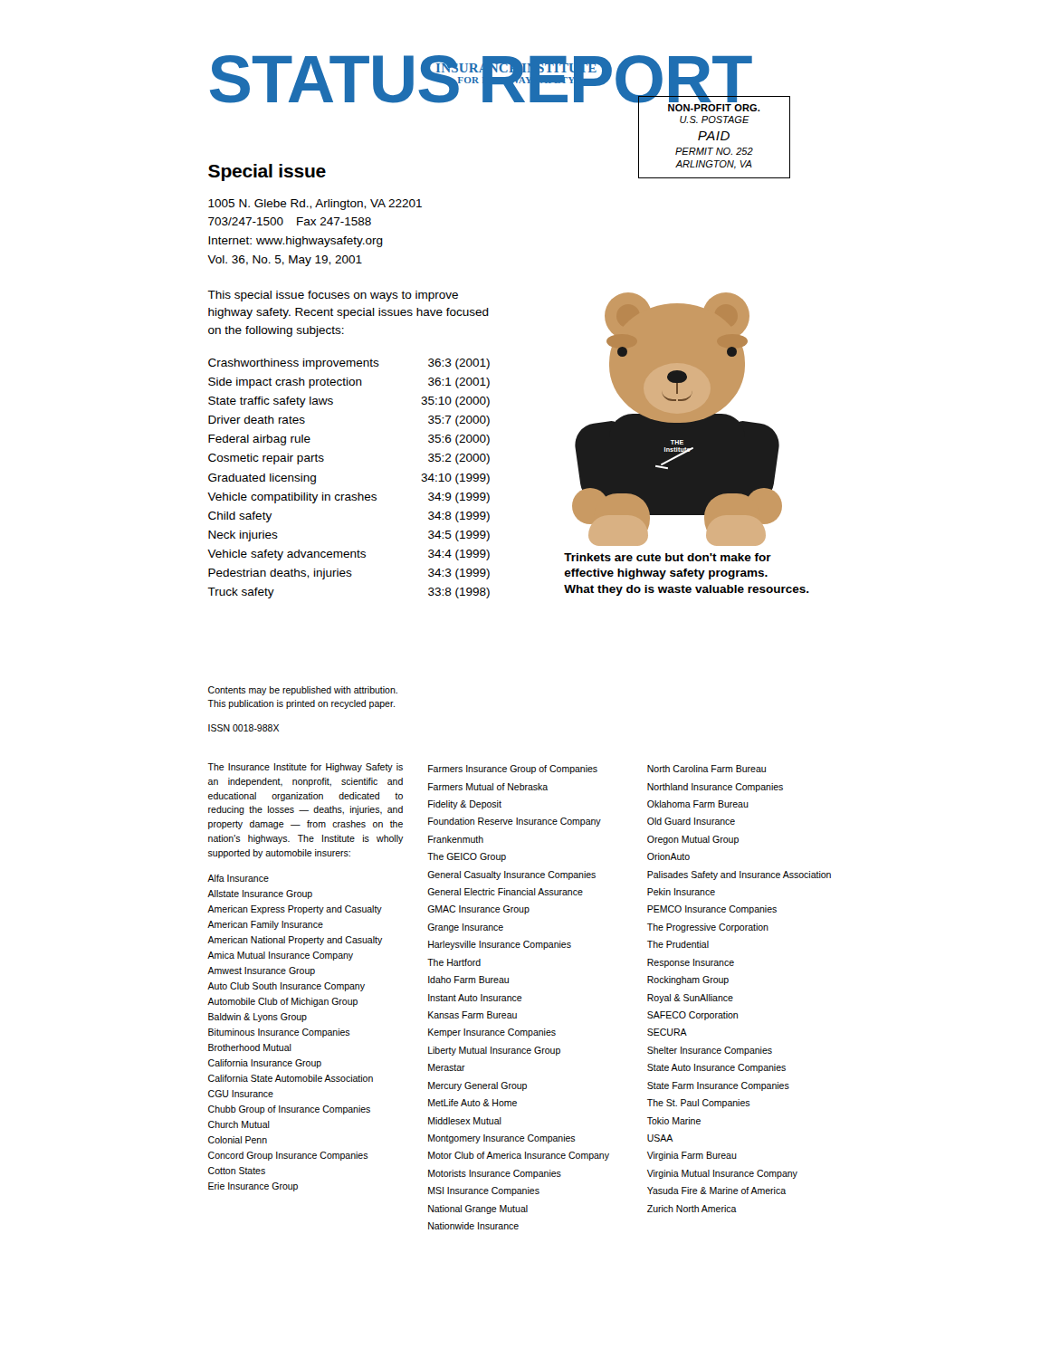STATUS REPORT
INSURANCE INSTITUTE FOR HIGHWAY SAFETY
NON-PROFIT ORG.
U.S. POSTAGE
PAID
PERMIT NO. 252
ARLINGTON, VA
Special issue
1005 N. Glebe Rd., Arlington, VA 22201
703/247-1500 Fax 247-1588
Internet: www.highwaysafety.org
Vol. 36, No. 5, May 19, 2001
This special issue focuses on ways to improve highway safety. Recent special issues have focused on the following subjects:
| Crashworthiness improvements | 36:3 (2001) |
| Side impact crash protection | 36:1 (2001) |
| State traffic safety laws | 35:10 (2000) |
| Driver death rates | 35:7 (2000) |
| Federal airbag rule | 35:6 (2000) |
| Cosmetic repair parts | 35:2 (2000) |
| Graduated licensing | 34:10 (1999) |
| Vehicle compatibility in crashes | 34:9 (1999) |
| Child safety | 34:8 (1999) |
| Neck injuries | 34:5 (1999) |
| Vehicle safety advancements | 34:4 (1999) |
| Pedestrian deaths, injuries | 34:3 (1999) |
| Truck safety | 33:8 (1998) |
THE
Institute
Trinkets are cute but don't make for
effective highway safety programs.
What they do is waste valuable resources.
Contents may be republished with attribution.
This publication is printed on recycled paper.
ISSN 0018-988X
The Insurance Institute for Highway Safety is an independent, nonprofit, scientific and educational organization dedicated to reducing the losses — deaths, injuries, and property damage — from crashes on the nation's highways. The Institute is wholly supported by automobile insurers:
Alfa Insurance
Allstate Insurance Group
American Express Property and Casualty
American Family Insurance
American National Property and Casualty
Amica Mutual Insurance Company
Amwest Insurance Group
Auto Club South Insurance Company
Automobile Club of Michigan Group
Baldwin & Lyons Group
Bituminous Insurance Companies
Brotherhood Mutual
California Insurance Group
California State Automobile Association
CGU Insurance
Chubb Group of Insurance Companies
Church Mutual
Colonial Penn
Concord Group Insurance Companies
Cotton States
Erie Insurance Group
Farmers Insurance Group of Companies
Farmers Mutual of Nebraska
Fidelity & Deposit
Foundation Reserve Insurance Company
Frankenmuth
The GEICO Group
General Casualty Insurance Companies
General Electric Financial Assurance
GMAC Insurance Group
Grange Insurance
Harleysville Insurance Companies
The Hartford
Idaho Farm Bureau
Instant Auto Insurance
Kansas Farm Bureau
Kemper Insurance Companies
Liberty Mutual Insurance Group
Merastar
Mercury General Group
MetLife Auto & Home
Middlesex Mutual
Montgomery Insurance Companies
Motor Club of America Insurance Company
Motorists Insurance Companies
MSI Insurance Companies
National Grange Mutual
Nationwide Insurance
North Carolina Farm Bureau
Northland Insurance Companies
Oklahoma Farm Bureau
Old Guard Insurance
Oregon Mutual Group
OrionAuto
Palisades Safety and Insurance Association
Pekin Insurance
PEMCO Insurance Companies
The Progressive Corporation
The Prudential
Response Insurance
Rockingham Group
Royal & SunAlliance
SAFECO Corporation
SECURA
Shelter Insurance Companies
State Auto Insurance Companies
State Farm Insurance Companies
The St. Paul Companies
Tokio Marine
USAA
Virginia Farm Bureau
Virginia Mutual Insurance Company
Yasuda Fire & Marine of America
Zurich North America